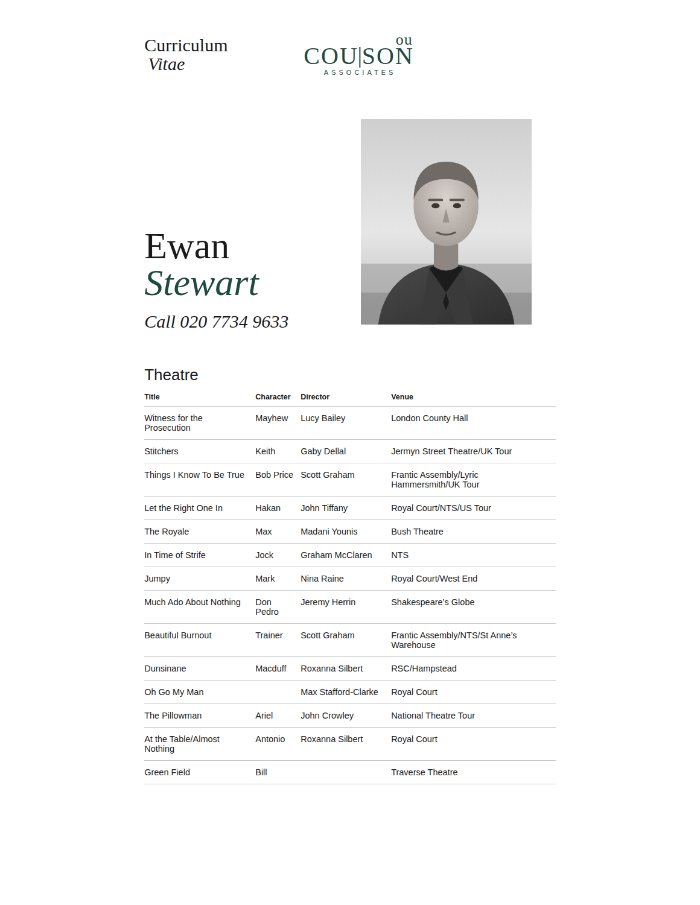CurriculumVitae
ou COU SON ASSOCIATES
EwanStewart
Call 020 7734 9633
Theatre
| Title | Character | Director | Venue |
| --- | --- | --- | --- |
| Witness for the Prosecution | Mayhew | Lucy Bailey | London County Hall |
| Stitchers | Keith | Gaby Dellal | Jermyn Street Theatre/UK Tour |
| Things I Know To Be True | Bob Price | Scott Graham | Frantic Assembly/Lyric Hammersmith/UK Tour |
| Let the Right One In | Hakan | John Tiffany | Royal Court/NTS/US Tour |
| The Royale | Max | Madani Younis | Bush Theatre |
| In Time of Strife | Jock | Graham McClaren | NTS |
| Jumpy | Mark | Nina Raine | Royal Court/West End |
| Much Ado About Nothing | Don Pedro | Jeremy Herrin | Shakespeare’s Globe |
| Beautiful Burnout | Trainer | Scott Graham | Frantic Assembly/NTS/St Anne’s Warehouse |
| Dunsinane | Macduff | Roxanna Silbert | RSC/Hampstead |
| Oh Go My Man | | Max Stafford-Clarke | Royal Court |
| The Pillowman | Ariel | John Crowley | National Theatre Tour |
| At the Table/Almost Nothing | Antonio | Roxanna Silbert | Royal Court |
| Green Field | Bill | | Traverse Theatre |